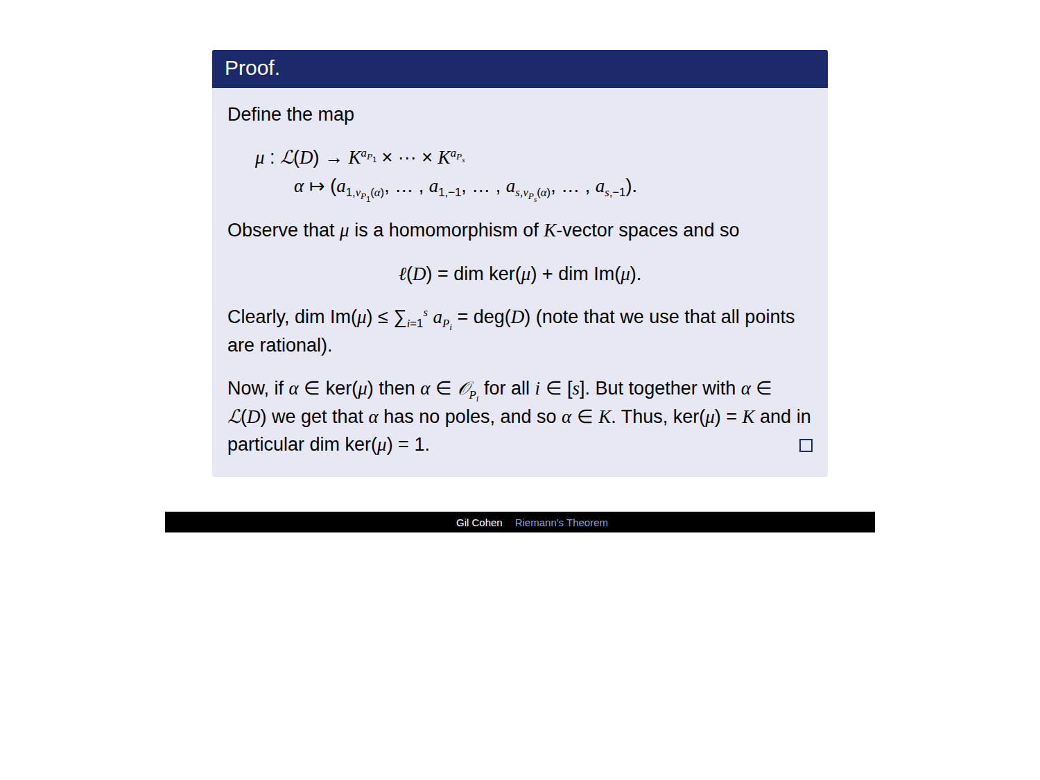Proof.
Define the map
μ : ℒ(D) → KaP1 × ··· × KaPs
α ↦ (a1,vP1(α), … , a1,−1, … , as,vPs(α), … , as,−1).
Observe that μ is a homomorphism of K-vector spaces and so
ℓ(D) = dim ker(μ) + dim Im(μ).
Clearly, dim Im(μ) ≤ ∑i=1s aPi = deg(D) (note that we use that all points are rational).
Now, if α ∈ ker(μ) then α ∈ 𝒪Pi for all i ∈ [s]. But together with α ∈ ℒ(D) we get that α has no poles, and so α ∈ K. Thus, ker(μ) = K and in particular dim ker(μ) = 1.
Gil Cohen Riemann's Theorem